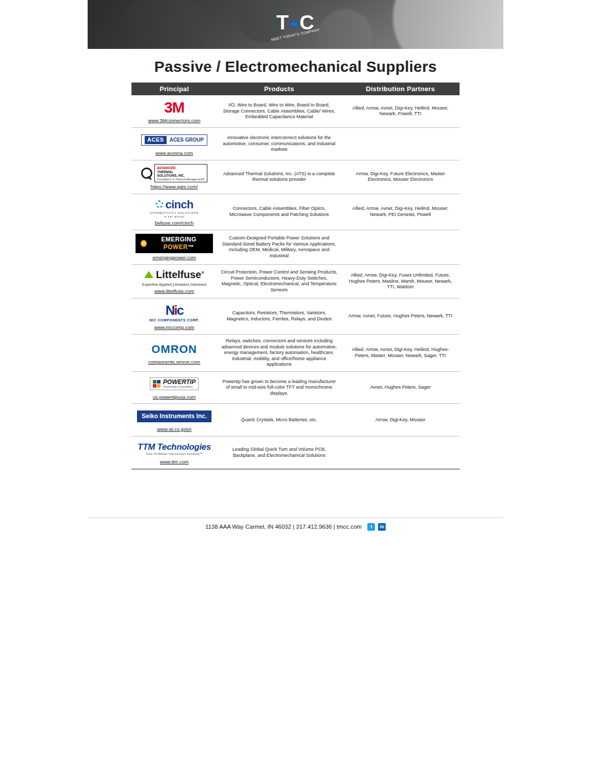T C
MEET TODAY'S COMPANY
Passive / Electromechanical Suppliers
| Principal | Products | Distribution Partners |
| --- | --- | --- |
| 3M www.3Mconnectors.com | I/O, Wire to Board, Wire to Wire, Board to Board, Storage Connectors, Cable Assemblies, Cable/ Wires, Embedded Capacitance Material | Allied, Arrow, Avnet, Digi-Key, Heilind, Mouser, Newark, Powell, TTI |
| ACES ACES GROUP www.acesna.com | innovative electronic interconnect solutions for the automotive, consumer, communications, and industrial markets | |
| ADVANCED THERMAL SOLUTIONS, INC. Innovations in Thermal Management® https://www.qats.com/ | Advanced Thermal Solutions, Inc. (ATS) is a complete thermal solutions provider | Arrow, Digi-Key, Future Electronics, Master Electronics, Mouser Electronics |
| cinch CONNECTIVITY SOLUTIONS a bel group beltuse.com/cinch | Connectors, Cable Assemblies, Fiber Optics, Microwave Components and Patching Solutions | Allied, Arrow, Avnet, Digi-Key, Heilind, Mouser, Newark, PEI Genesis, Powell |
| EMERGING POWER ™ emergingpower.com | Custom-Designed Portable Power Solutions and Standard-Sized Battery Packs for Various Applications, Including OEM, Medical, Military, Aerospace and Industrial | |
| Littelfuse ® Expertise Applied / Answers Delivered www.littelfuse.com | Circuit Protection, Power Control and Sensing Products, Power Semiconductors, Heavy-Duty Switches, Magnetic, Optical, Electromechanical, and Temperature Sensors | Allied, Arrow, Digi-Key, Fuses Unlimited, Future, Hughes Peters, Masline, Marsh, Mouser, Newark, TTI, Waldom |
| N i c NIC COMPONENTS CORP. www.niccomp.com | Capacitors, Resistors, Thermistors, Varistors, Magnetics, Inductors, Ferrites, Relays, and Diodes | Arrow, Avnet, Future, Hughes Peters, Newark, TTI |
| OMRON components.omron.com | Relays, switches, connectors and sensors including advanced devices and module solutions for automotive, energy management, factory automation, healthcare, industrial, mobility, and office/home appliance applications | Allied, Arrow, Avnet, Digi-Key, Heilind, Hughes-Peters, Master, Mouser, Newark, Sager, TTI |
| POWERTIP Technology Corporation us.powertipusa.com | Powertip has grown to become a leading manufacturer of small to mid-size full-color TFT and monochrome displays. | Avnet, Hughes Peters, Sager |
| Seiko Instruments Inc. www.sii.co.jp/en | Quartz Crystals, Micro Batteries, etc. | Arrow, Digi-Key, Mouser |
| TTM Technologies Time-To-Market Interconnect Solutions™ www.ttm.com | Leading Global Quick Turn and Volume PCB, Backplane, and Electromechanical Solutions | |
1138 AAA Way Carmel, IN 46032 | 317.412.9636 | tmcc.com t in